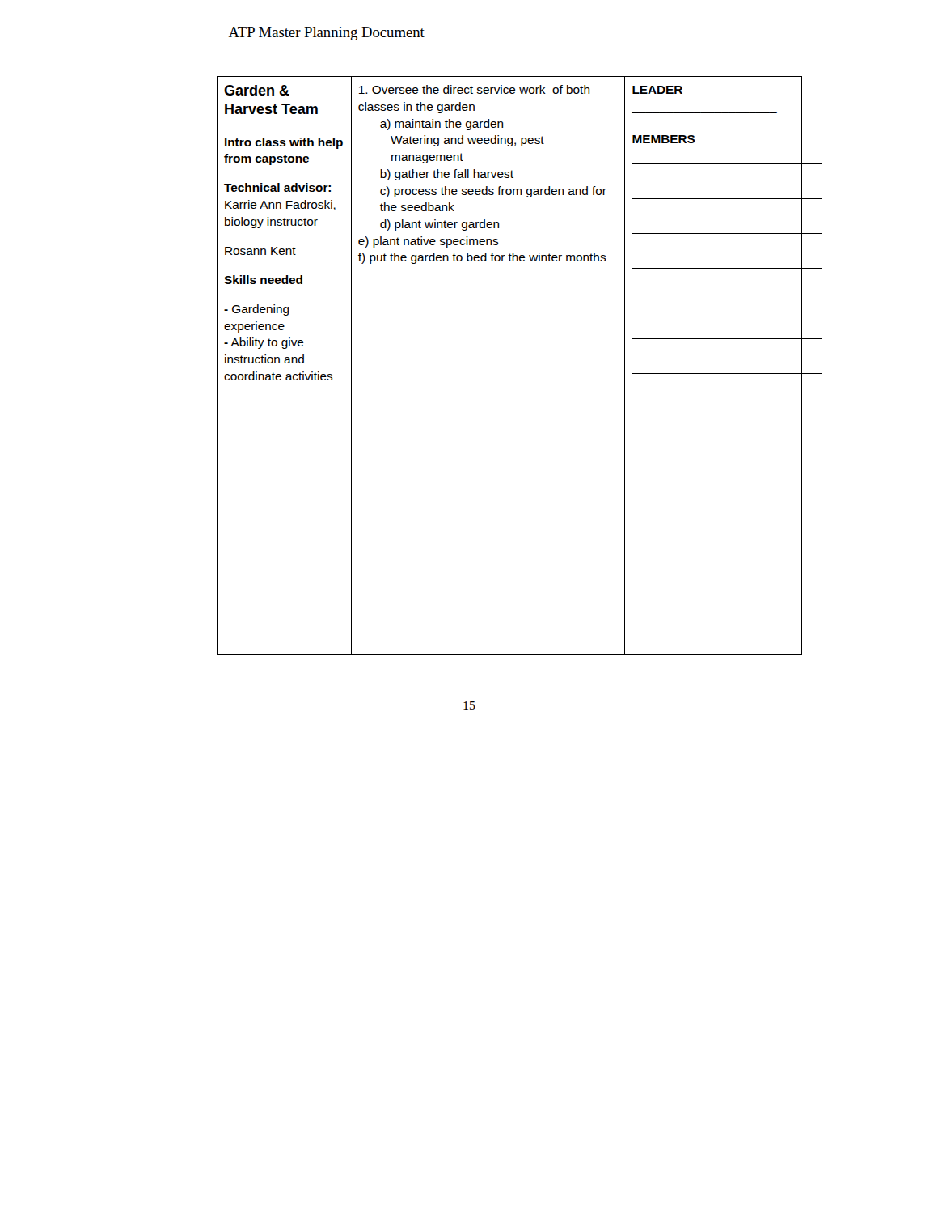ATP Master Planning Document
| Garden & Harvest Team Intro class with help from capstone Technical advisor: Karrie Ann Fadroski, biology instructor Rosann Kent Skills needed - Gardening experience - Ability to give instruction and coordinate activities | 1. Oversee the direct service work of both classes in the garden a) maintain the garden Watering and weeding, pest management b) gather the fall harvest c) process the seeds from garden and for the seedbank d) plant winter garden e) plant native specimens f) put the garden to bed for the winter months | LEADER _____________________ MEMBERS |
15